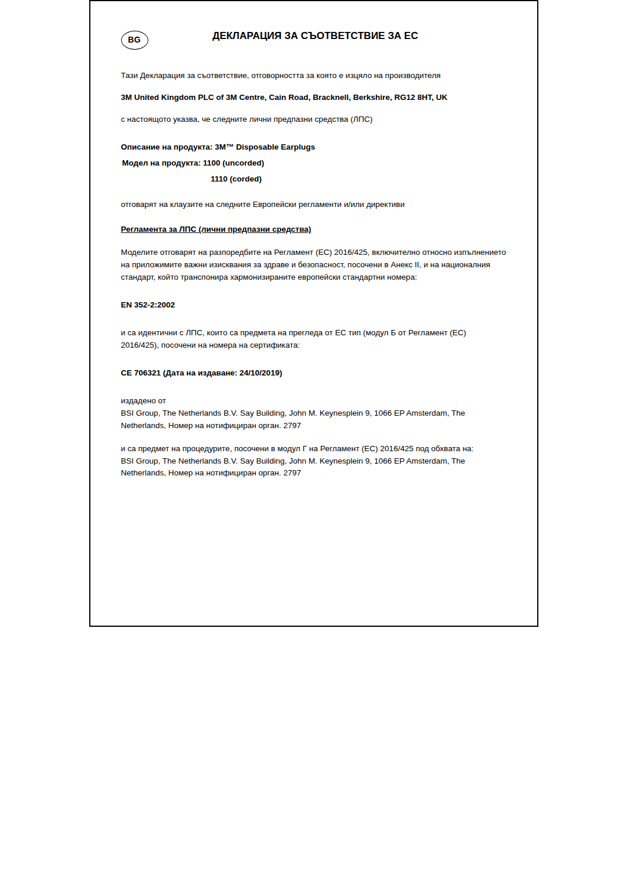BG
ДЕКЛАРАЦИЯ ЗА СЪОТВЕТСТВИЕ ЗА ЕС
Тази Декларация за съответствие, отговорността за която е изцяло на производителя
3M United Kingdom PLC of 3M Centre, Cain Road, Bracknell, Berkshire, RG12 8HT, UK
с настоящото указва, че следните лични предпазни средства (ЛПС)
Описание на продукта: 3M™ Disposable Earplugs
Модел на продукта: 1100 (uncorded)
1110 (corded)
отговарят на клаузите на следните Европейски регламенти и/или директиви
Регламента за ЛПС (лични предпазни средства)
Моделите отговарят на разпоредбите на Регламент (ЕС) 2016/425, включително относно изпълнението на приложимите важни изисквания за здраве и безопасност, посочени в Анекс II, и на националния стандарт, който транспонира хармонизираните европейски стандартни номера:
EN 352-2:2002
и са идентични с ЛПС, които са предмета на прегледа от ЕС тип (модул Б от Регламент (ЕС) 2016/425), посочени на номера на сертификата:
CE 706321 (Дата на издаване: 24/10/2019)
издадено от
BSI Group, The Netherlands B.V. Say Building, John M. Keynesplein 9, 1066 EP Amsterdam, The Netherlands, Номер на нотифициран орган. 2797
и са предмет на процедурите, посочени в модул Г на Регламент (ЕС) 2016/425 под обхвата на:
BSI Group, The Netherlands B.V. Say Building, John M. Keynesplein 9, 1066 EP Amsterdam, The Netherlands, Номер на нотифициран орган. 2797